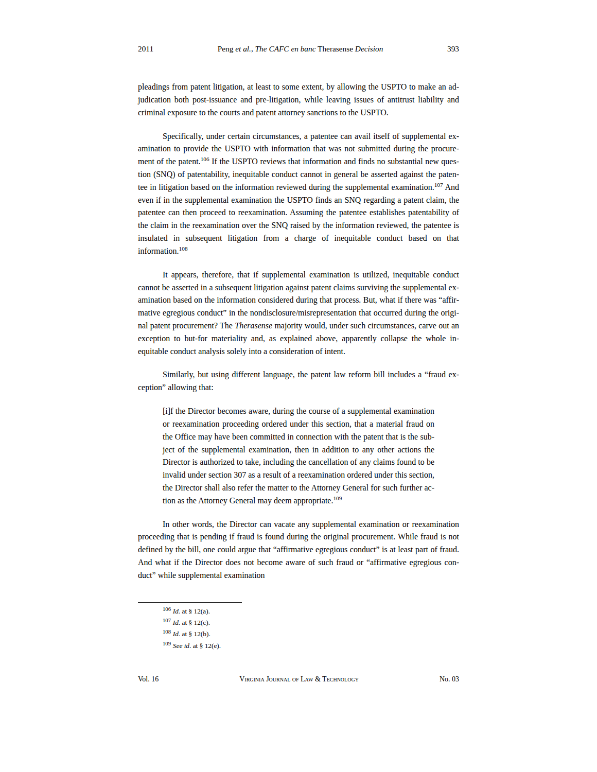2011 Peng et al., The CAFC en banc Therasense Decision 393
pleadings from patent litigation, at least to some extent, by allowing the USPTO to make an adjudication both post-issuance and pre-litigation, while leaving issues of antitrust liability and criminal exposure to the courts and patent attorney sanctions to the USPTO.
Specifically, under certain circumstances, a patentee can avail itself of supplemental examination to provide the USPTO with information that was not submitted during the procurement of the patent.106 If the USPTO reviews that information and finds no substantial new question (SNQ) of patentability, inequitable conduct cannot in general be asserted against the patentee in litigation based on the information reviewed during the supplemental examination.107 And even if in the supplemental examination the USPTO finds an SNQ regarding a patent claim, the patentee can then proceed to reexamination. Assuming the patentee establishes patentability of the claim in the reexamination over the SNQ raised by the information reviewed, the patentee is insulated in subsequent litigation from a charge of inequitable conduct based on that information.108
It appears, therefore, that if supplemental examination is utilized, inequitable conduct cannot be asserted in a subsequent litigation against patent claims surviving the supplemental examination based on the information considered during that process. But, what if there was “affirmative egregious conduct” in the nondisclosure/misrepresentation that occurred during the original patent procurement? The Therasense majority would, under such circumstances, carve out an exception to but-for materiality and, as explained above, apparently collapse the whole inequitable conduct analysis solely into a consideration of intent.
Similarly, but using different language, the patent law reform bill includes a “fraud exception” allowing that:
[i]f the Director becomes aware, during the course of a supplemental examination or reexamination proceeding ordered under this section, that a material fraud on the Office may have been committed in connection with the patent that is the subject of the supplemental examination, then in addition to any other actions the Director is authorized to take, including the cancellation of any claims found to be invalid under section 307 as a result of a reexamination ordered under this section, the Director shall also refer the matter to the Attorney General for such further action as the Attorney General may deem appropriate.109
In other words, the Director can vacate any supplemental examination or reexamination proceeding that is pending if fraud is found during the original procurement. While fraud is not defined by the bill, one could argue that “affirmative egregious conduct” is at least part of fraud. And what if the Director does not become aware of such fraud or “affirmative egregious conduct” while supplemental examination
106 Id. at § 12(a).
107 Id. at § 12(c).
108 Id. at § 12(b).
109 See id. at § 12(e).
Vol. 16 Virginia Journal of Law & Technology No. 03